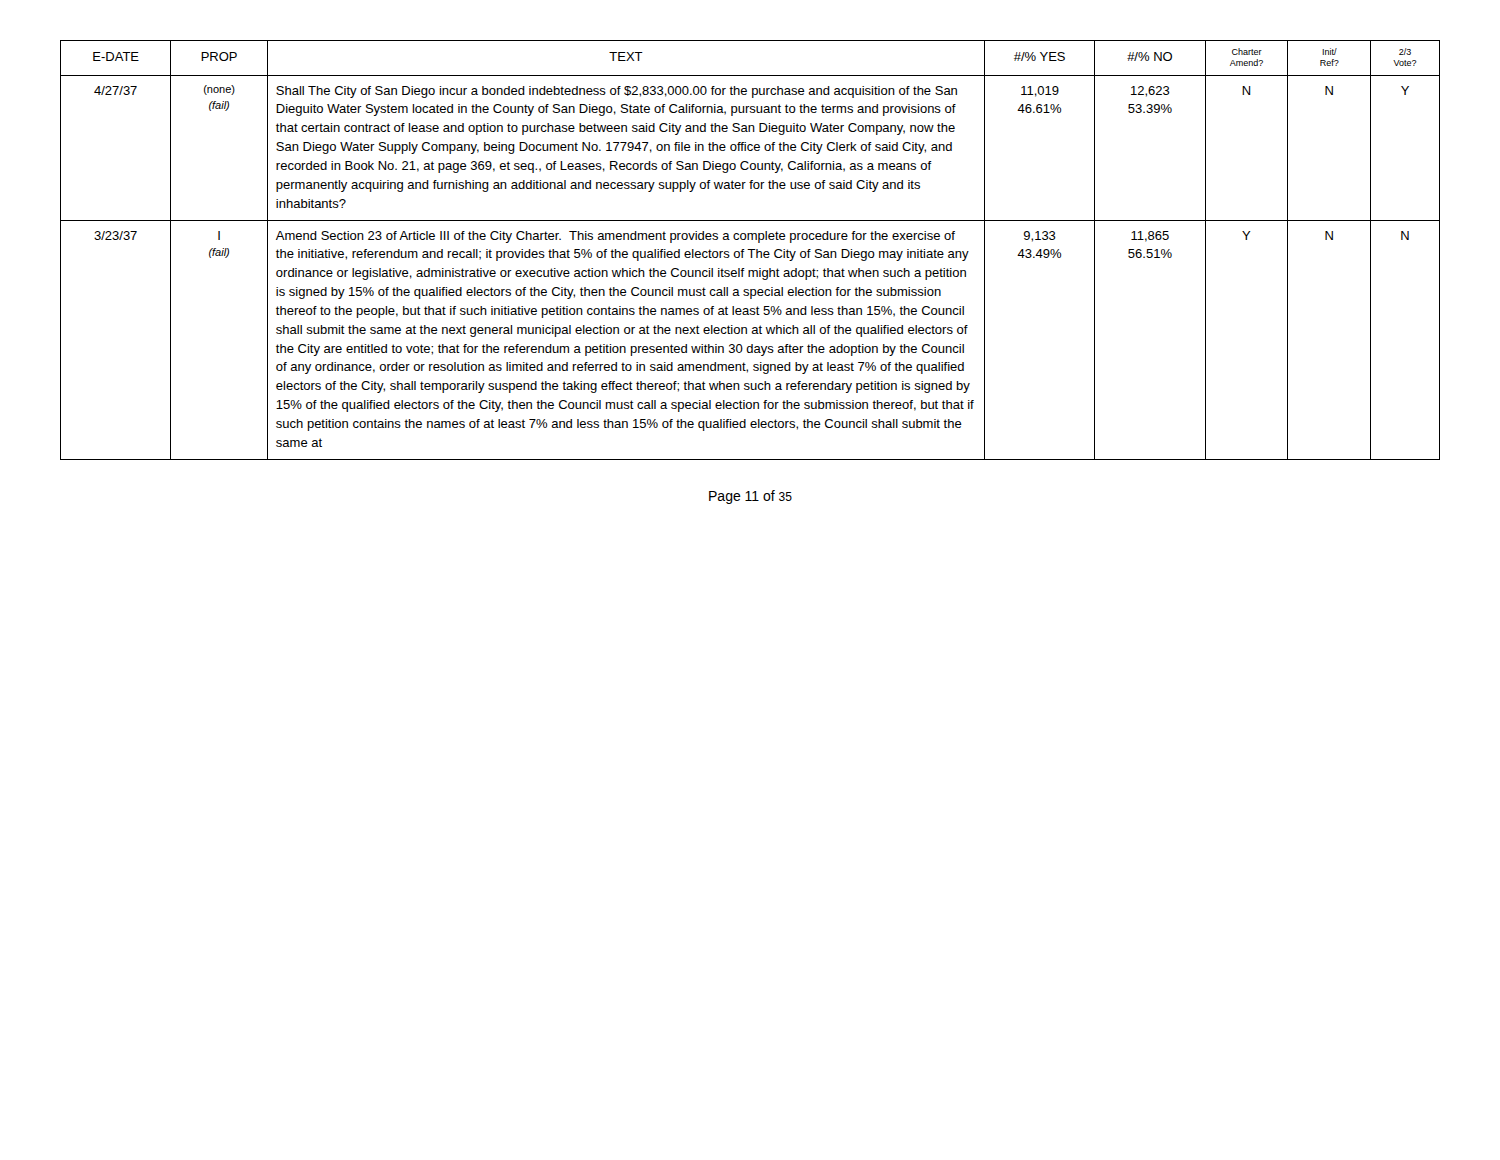| E-DATE | PROP | TEXT | #/% YES | #/% NO | Charter Amend? | Init/ Ref? | 2/3 Vote? |
| --- | --- | --- | --- | --- | --- | --- | --- |
| 4/27/37 | (none) (fail) | Shall The City of San Diego incur a bonded indebtedness of $2,833,000.00 for the purchase and acquisition of the San Dieguito Water System located in the County of San Diego, State of California, pursuant to the terms and provisions of that certain contract of lease and option to purchase between said City and the San Dieguito Water Company, now the San Diego Water Supply Company, being Document No. 177947, on file in the office of the City Clerk of said City, and recorded in Book No. 21, at page 369, et seq., of Leases, Records of San Diego County, California, as a means of permanently acquiring and furnishing an additional and necessary supply of water for the use of said City and its inhabitants? | 11,019 46.61% | 12,623 53.39% | N | N | Y |
| 3/23/37 | I (fail) | Amend Section 23 of Article III of the City Charter. This amendment provides a complete procedure for the exercise of the initiative, referendum and recall; it provides that 5% of the qualified electors of The City of San Diego may initiate any ordinance or legislative, administrative or executive action which the Council itself might adopt; that when such a petition is signed by 15% of the qualified electors of the City, then the Council must call a special election for the submission thereof to the people, but that if such initiative petition contains the names of at least 5% and less than 15%, the Council shall submit the same at the next general municipal election or at the next election at which all of the qualified electors of the City are entitled to vote; that for the referendum a petition presented within 30 days after the adoption by the Council of any ordinance, order or resolution as limited and referred to in said amendment, signed by at least 7% of the qualified electors of the City, shall temporarily suspend the taking effect thereof; that when such a referendary petition is signed by 15% of the qualified electors of the City, then the Council must call a special election for the submission thereof, but that if such petition contains the names of at least 7% and less than 15% of the qualified electors, the Council shall submit the same at | 9,133 43.49% | 11,865 56.51% | Y | N | N |
Page 11 of 35